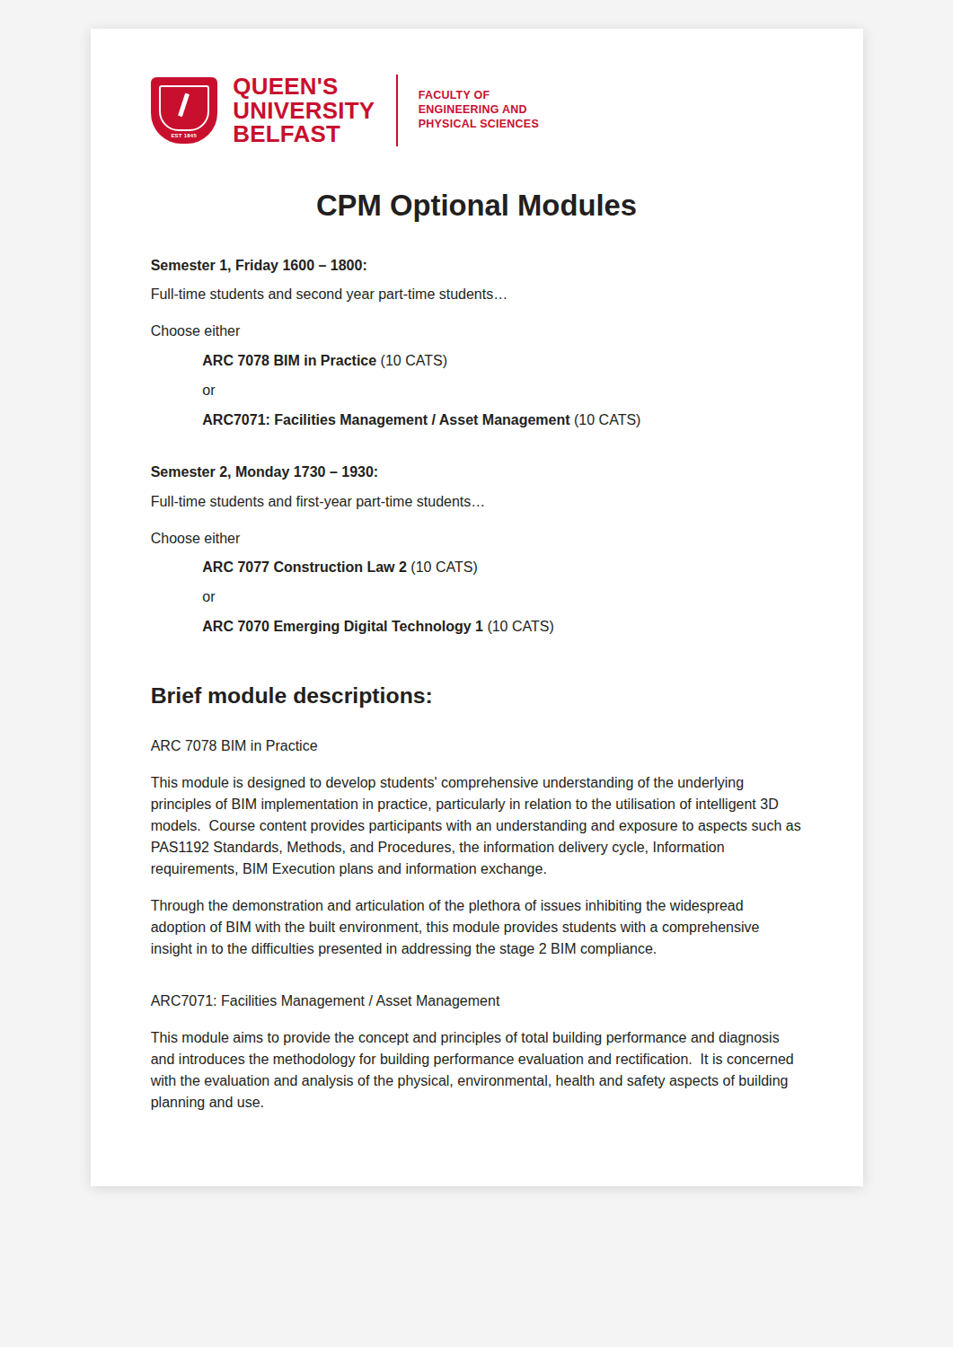EST 1845
Queen's University Belfast
Faculty of
Engineering and
Physical Sciences
CPM Optional Modules
Semester 1, Friday 1600 – 1800:
Full-time students and second year part-time students…
Choose either
ARC 7078 BIM in Practice (10 CATS)
or
ARC7071: Facilities Management / Asset Management (10 CATS)
Semester 2, Monday 1730 – 1930:
Full-time students and first-year part-time students…
Choose either
ARC 7077 Construction Law 2 (10 CATS)
or
ARC 7070 Emerging Digital Technology 1 (10 CATS)
Brief module descriptions:
ARC 7078 BIM in Practice
This module is designed to develop students' comprehensive understanding of the underlying principles of BIM implementation in practice, particularly in relation to the utilisation of intelligent 3D models. Course content provides participants with an understanding and exposure to aspects such as PAS1192 Standards, Methods, and Procedures, the information delivery cycle, Information requirements, BIM Execution plans and information exchange.
Through the demonstration and articulation of the plethora of issues inhibiting the widespread adoption of BIM with the built environment, this module provides students with a comprehensive insight in to the difficulties presented in addressing the stage 2 BIM compliance.
ARC7071: Facilities Management / Asset Management
This module aims to provide the concept and principles of total building performance and diagnosis and introduces the methodology for building performance evaluation and rectification. It is concerned with the evaluation and analysis of the physical, environmental, health and safety aspects of building planning and use.